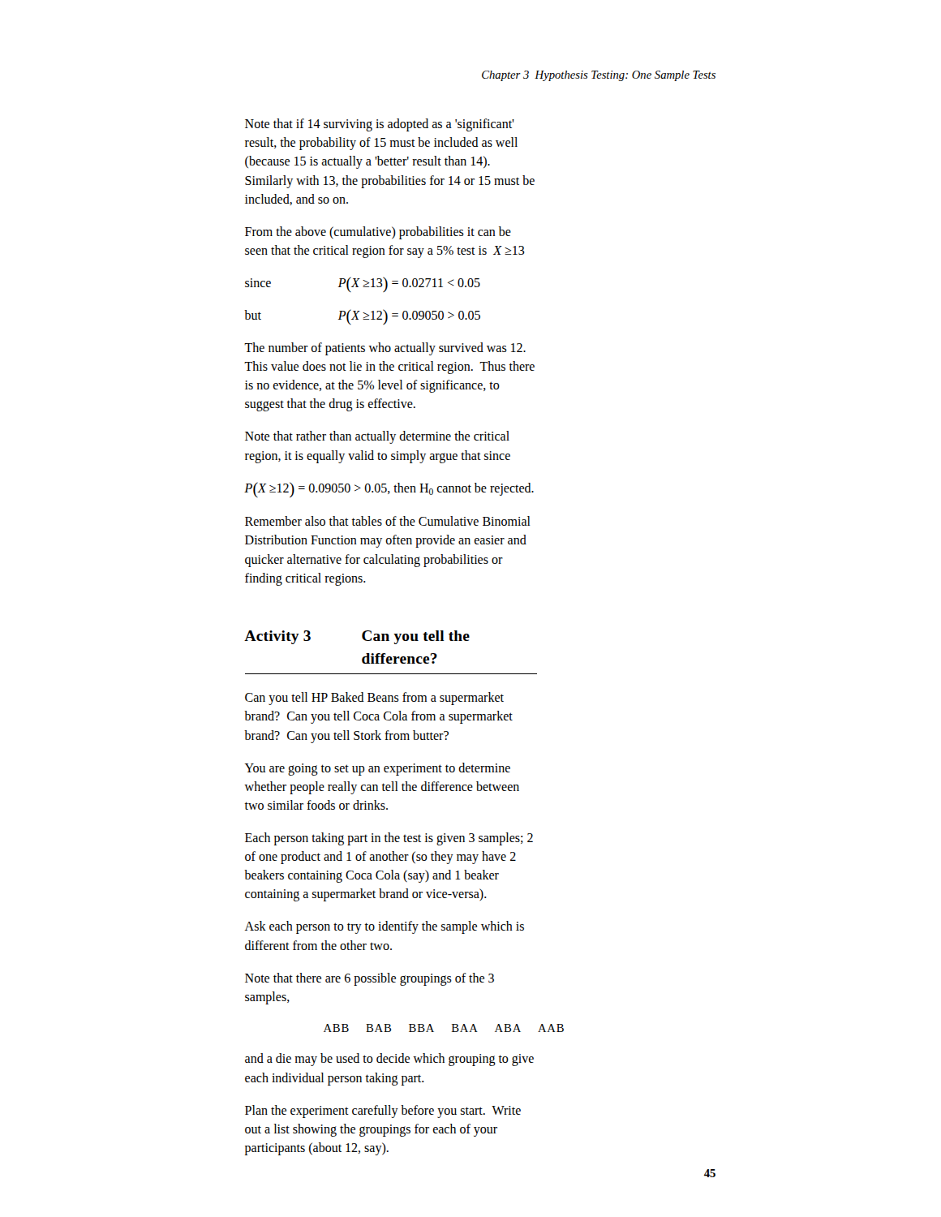Chapter 3 Hypothesis Testing: One Sample Tests
Note that if 14 surviving is adopted as a 'significant' result, the probability of 15 must be included as well (because 15 is actually a 'better' result than 14). Similarly with 13, the probabilities for 14 or 15 must be included, and so on.
From the above (cumulative) probabilities it can be seen that the critical region for say a 5% test is X 13
since
P(X 13) = 0.02711 < 0.05
but
P(X 12) = 0.09050 > 0.05
The number of patients who actually survived was 12. This value does not lie in the critical region. Thus there is no evidence, at the 5% level of significance, to suggest that the drug is effective.
Note that rather than actually determine the critical region, it is equally valid to simply argue that since
P(X 12) = 0.09050 > 0.05, then H0 cannot be rejected.
Remember also that tables of the Cumulative Binomial Distribution Function may often provide an easier and quicker alternative for calculating probabilities or finding critical regions.
Activity 3 Can you tell the difference?
Can you tell HP Baked Beans from a supermarket brand? Can you tell Coca Cola from a supermarket brand? Can you tell Stork from butter?
You are going to set up an experiment to determine whether people really can tell the difference between two similar foods or drinks.
Each person taking part in the test is given 3 samples; 2 of one product and 1 of another (so they may have 2 beakers containing Coca Cola (say) and 1 beaker containing a supermarket brand or vice-versa).
Ask each person to try to identify the sample which is different from the other two.
Note that there are 6 possible groupings of the 3 samples,
ABB BAB BBA BAA ABA AAB
and a die may be used to decide which grouping to give each individual person taking part.
Plan the experiment carefully before you start. Write out a list showing the groupings for each of your participants (about 12, say).
45